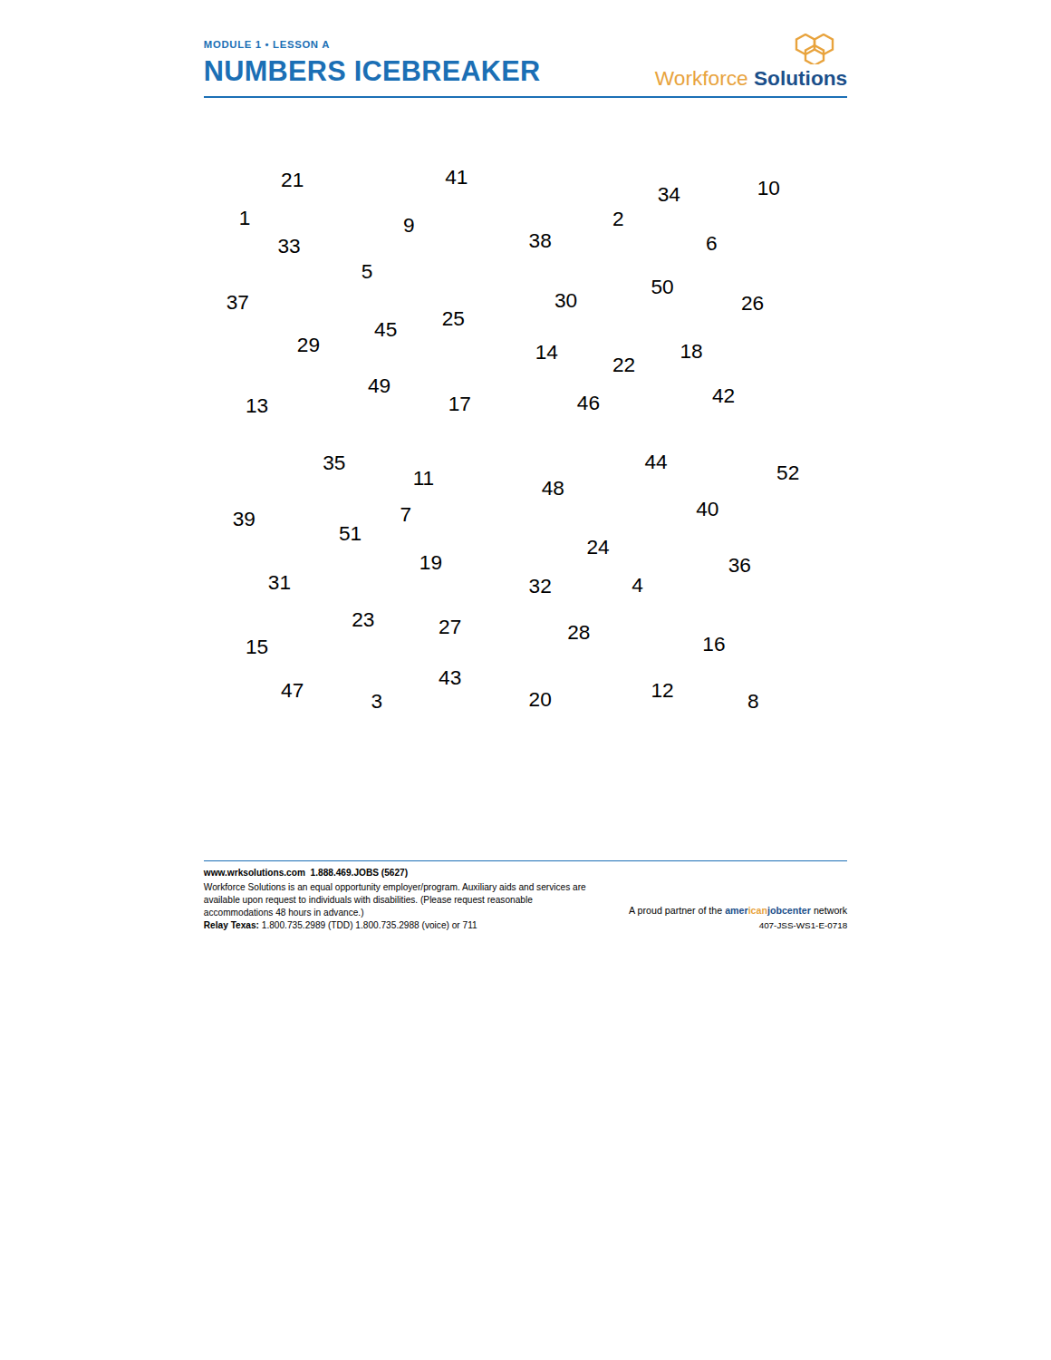MODULE 1 • LESSON A
Numbers Icebreaker
Workforce Solutions
21 41 34 10 1 9 2 33 38 6 5 37 30 50 26 25 45 29 14 18 22 49 42 13 17 46 35 44 52 11 48 39 7 40 51 24 19 36 31 32 4 23 27 28 15 16 43 47 3 20 12 8
www.wrksolutions.com 1.888.469.JOBS (5627)
Workforce Solutions is an equal opportunity employer/program. Auxiliary aids and services are available upon request to individuals with disabilities. (Please request reasonable accommodations 48 hours in advance.)
Relay Texas: 1.800.735.2989 (TDD) 1.800.735.2988 (voice) or 711
A proud partner of the amer ican job center network
407-JSS-WS1-E-0718